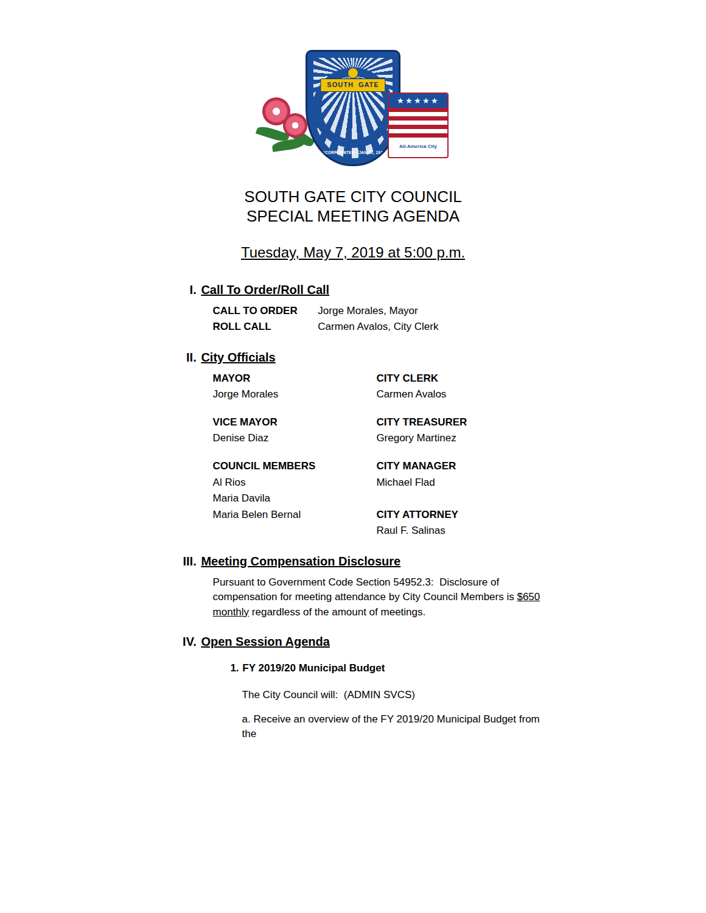SOUTH GATE
INCORPORATED · JAN 20, 1923
★★★★★
All-America City
SOUTH GATE CITY COUNCIL
SPECIAL MEETING AGENDA
Tuesday, May 7, 2019 at 5:00 p.m.
I. Call To Order/Roll Call
| CALL TO ORDER | Jorge Morales, Mayor |
| ROLL CALL | Carmen Avalos, City Clerk |
II. City Officials
| MAYOR | CITY CLERK |
| Jorge Morales | Carmen Avalos |
| VICE MAYOR | CITY TREASURER |
| Denise Diaz | Gregory Martinez |
| COUNCIL MEMBERS | CITY MANAGER |
| Al Rios | Michael Flad |
| Maria Davila | |
| Maria Belen Bernal | CITY ATTORNEY |
| | Raul F. Salinas |
III. Meeting Compensation Disclosure
Pursuant to Government Code Section 54952.3: Disclosure of compensation for meeting attendance by City Council Members is $650 monthly regardless of the amount of meetings.
IV. Open Session Agenda
1. FY 2019/20 Municipal Budget
The City Council will: (ADMIN SVCS)
a. Receive an overview of the FY 2019/20 Municipal Budget from the